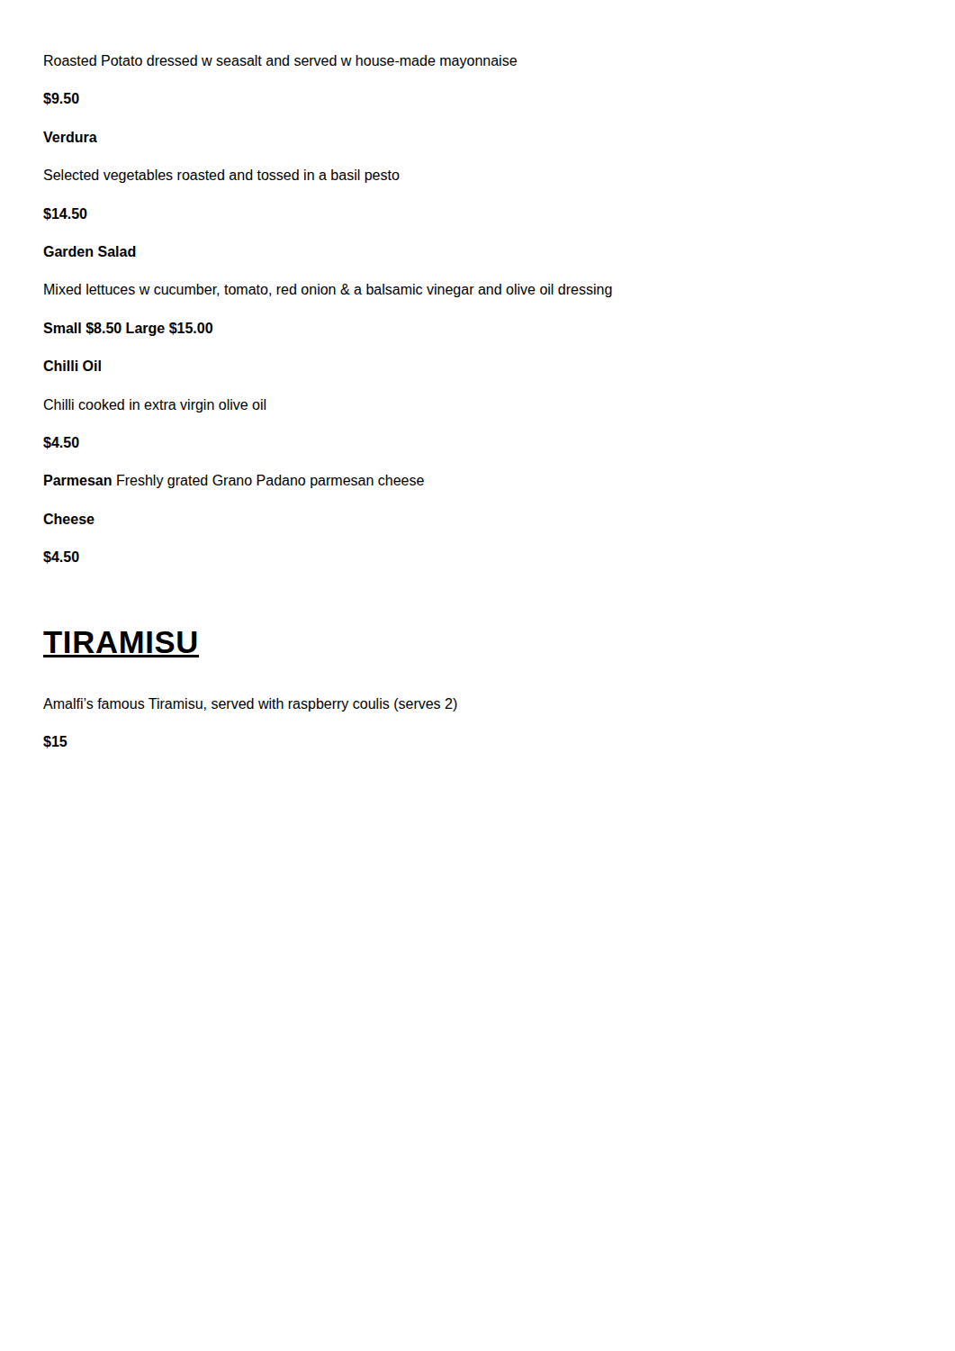Roasted Potato dressed w seasalt and served w house-made mayonnaise
$9.50
Verdura
Selected vegetables roasted and tossed in a basil pesto
$14.50
Garden Salad
Mixed lettuces w cucumber, tomato, red onion & a balsamic vinegar and olive oil dressing
Small $8.50 Large $15.00
Chilli Oil
Chilli cooked in extra virgin olive oil
$4.50
Parmesan Freshly grated Grano Padano parmesan cheese
Cheese
$4.50
TIRAMISU
Amalfi’s famous Tiramisu, served with raspberry coulis (serves 2)
$15